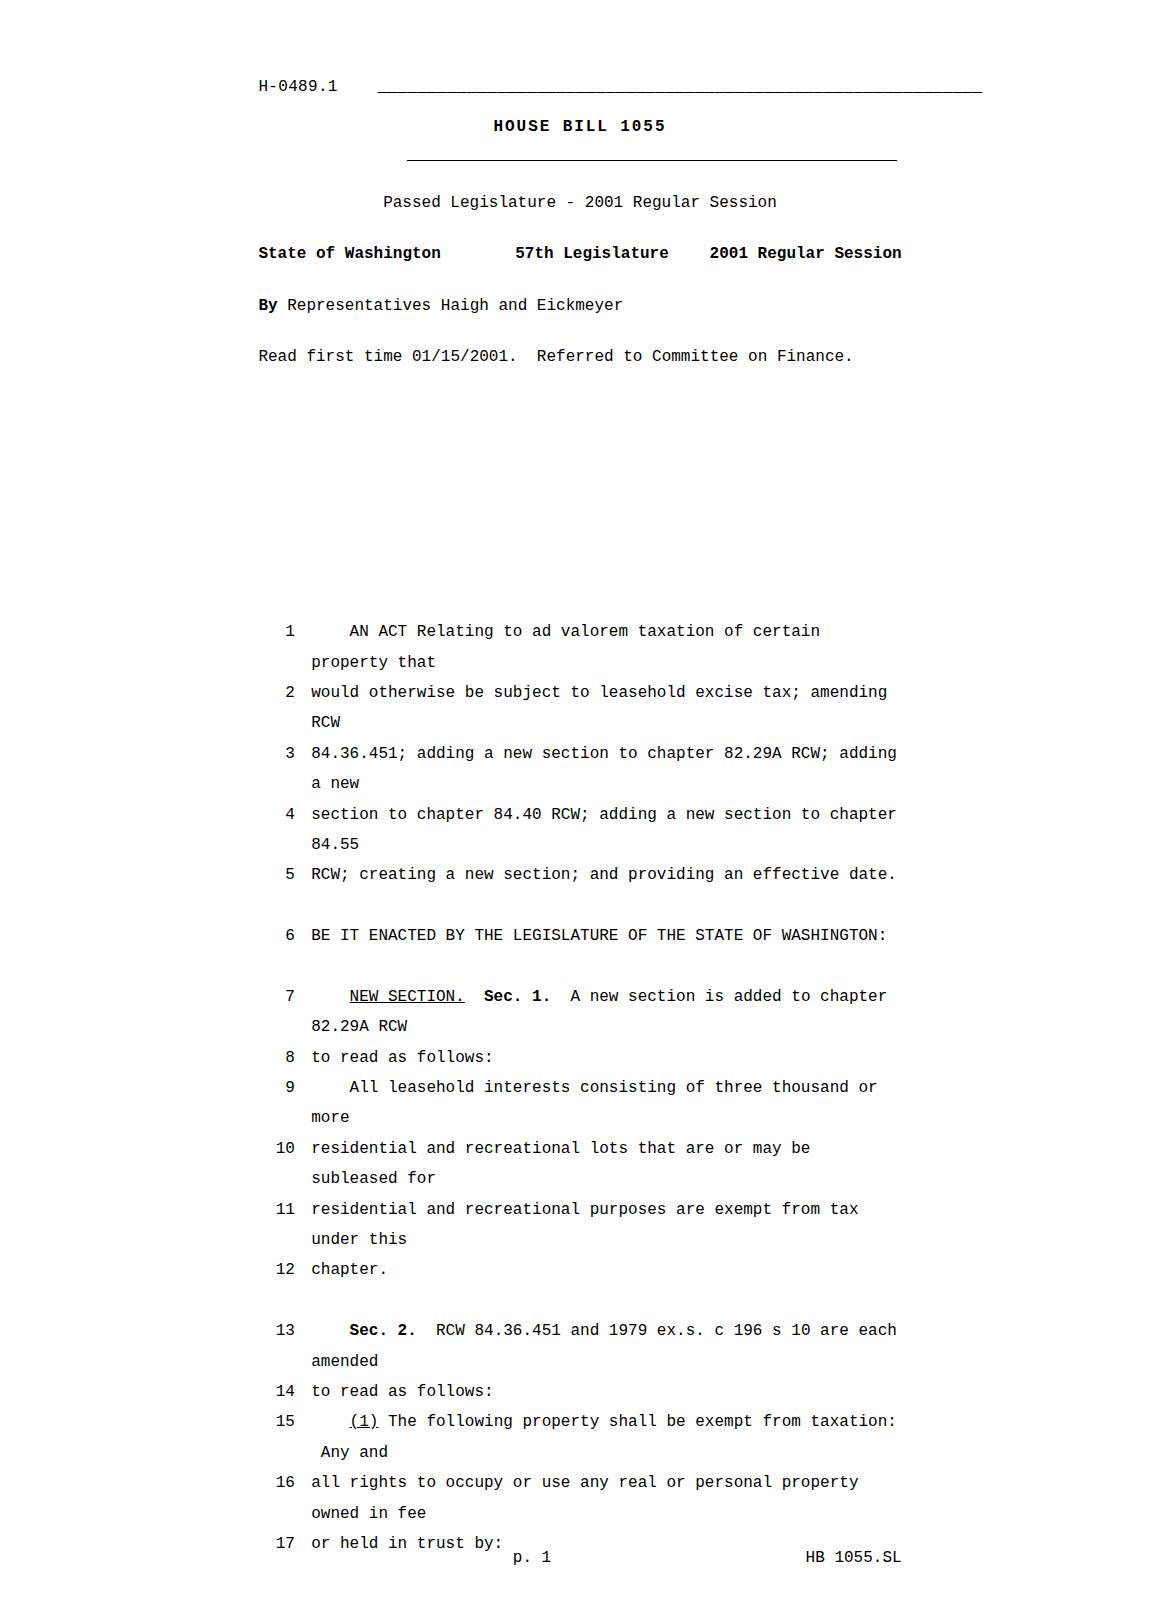H-0489.1 _____________________________________________________________
HOUSE BILL 1055
Passed Legislature - 2001 Regular Session
State of Washington 57th Legislature 2001 Regular Session
By Representatives Haigh and Eickmeyer
Read first time 01/15/2001. Referred to Committee on Finance.
AN ACT Relating to ad valorem taxation of certain property that
would otherwise be subject to leasehold excise tax; amending RCW
84.36.451; adding a new section to chapter 82.29A RCW; adding a new
section to chapter 84.40 RCW; adding a new section to chapter 84.55
RCW; creating a new section; and providing an effective date.
BE IT ENACTED BY THE LEGISLATURE OF THE STATE OF WASHINGTON:
NEW SECTION. Sec. 1. A new section is added to chapter 82.29A RCW
to read as follows:
All leasehold interests consisting of three thousand or more
residential and recreational lots that are or may be subleased for
residential and recreational purposes are exempt from tax under this
chapter.
Sec. 2. RCW 84.36.451 and 1979 ex.s. c 196 s 10 are each amended
to read as follows:
(1) The following property shall be exempt from taxation: Any and
all rights to occupy or use any real or personal property owned in fee
or held in trust by:
p. 1 HB 1055.SL